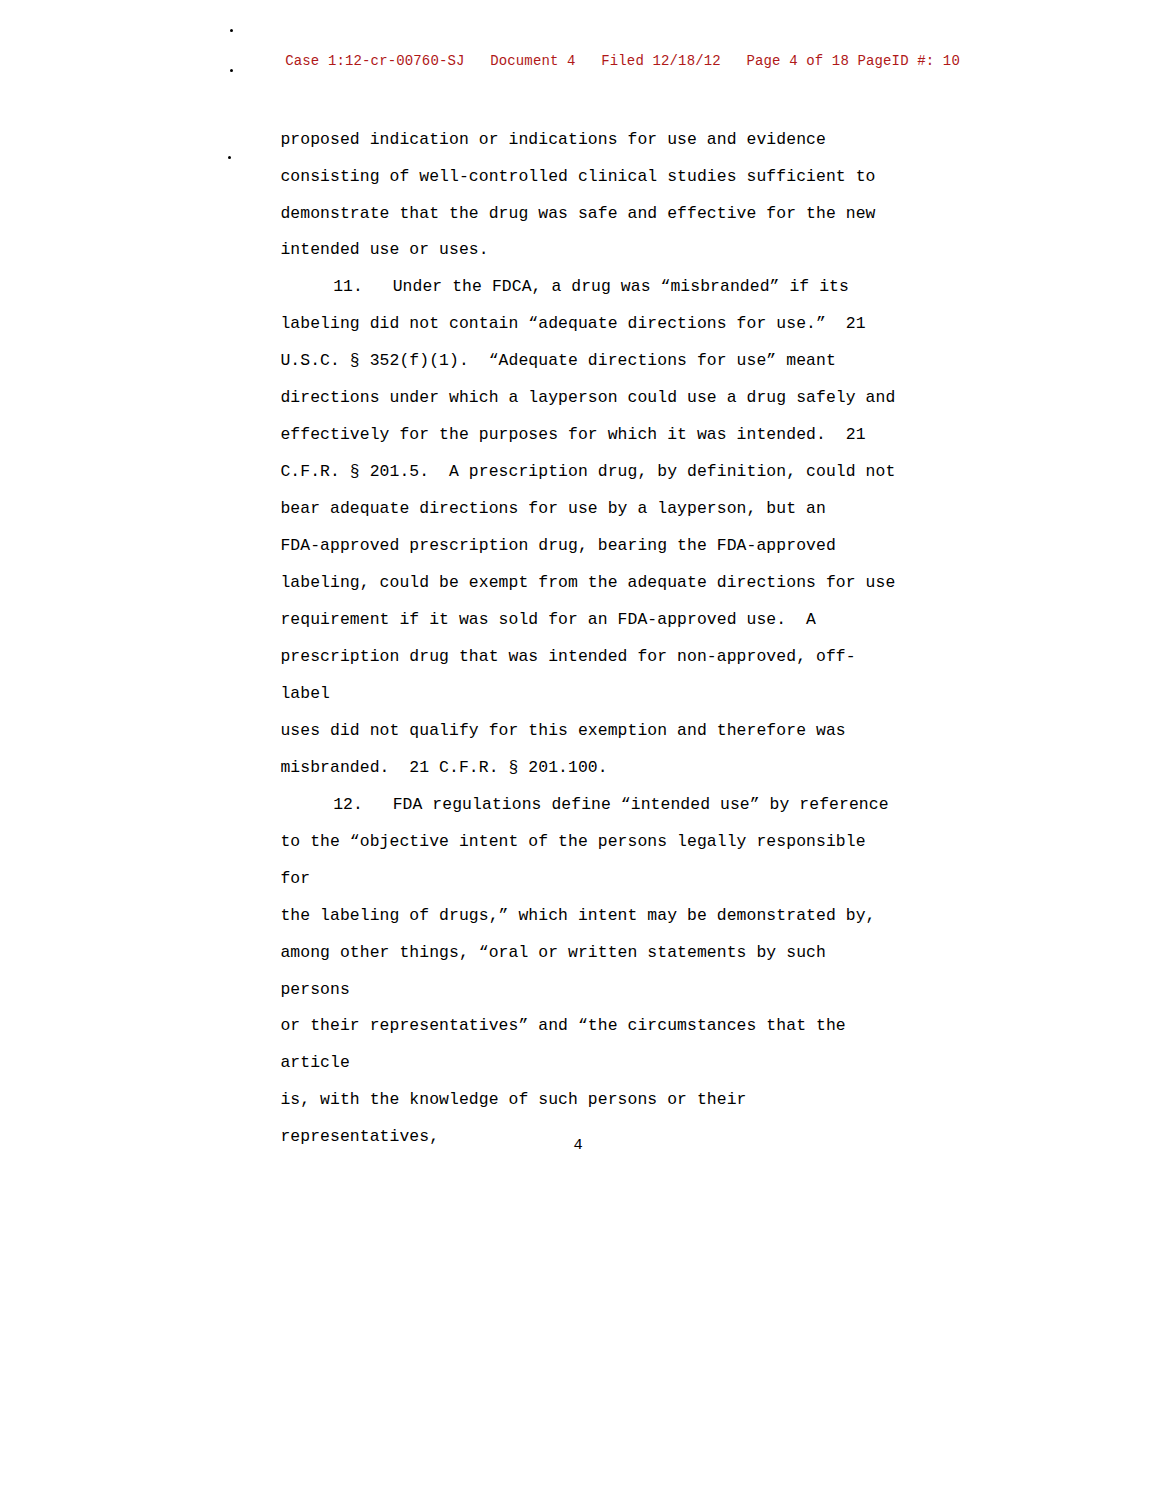Case 1:12-cr-00760-SJ Document 4 Filed 12/18/12 Page 4 of 18 PageID #: 10
proposed indication or indications for use and evidence
consisting of well-controlled clinical studies sufficient to
demonstrate that the drug was safe and effective for the new
intended use or uses.
11. Under the FDCA, a drug was “misbranded” if its
labeling did not contain “adequate directions for use.” 21
U.S.C. § 352(f)(1). “Adequate directions for use” meant
directions under which a layperson could use a drug safely and
effectively for the purposes for which it was intended. 21
C.F.R. § 201.5. A prescription drug, by definition, could not
bear adequate directions for use by a layperson, but an
FDA-approved prescription drug, bearing the FDA-approved
labeling, could be exempt from the adequate directions for use
requirement if it was sold for an FDA-approved use. A
prescription drug that was intended for non-approved, off-label
uses did not qualify for this exemption and therefore was
misbranded. 21 C.F.R. § 201.100.
12. FDA regulations define “intended use” by reference
to the “objective intent of the persons legally responsible for
the labeling of drugs,” which intent may be demonstrated by,
among other things, “oral or written statements by such persons
or their representatives” and “the circumstances that the article
is, with the knowledge of such persons or their representatives,
4